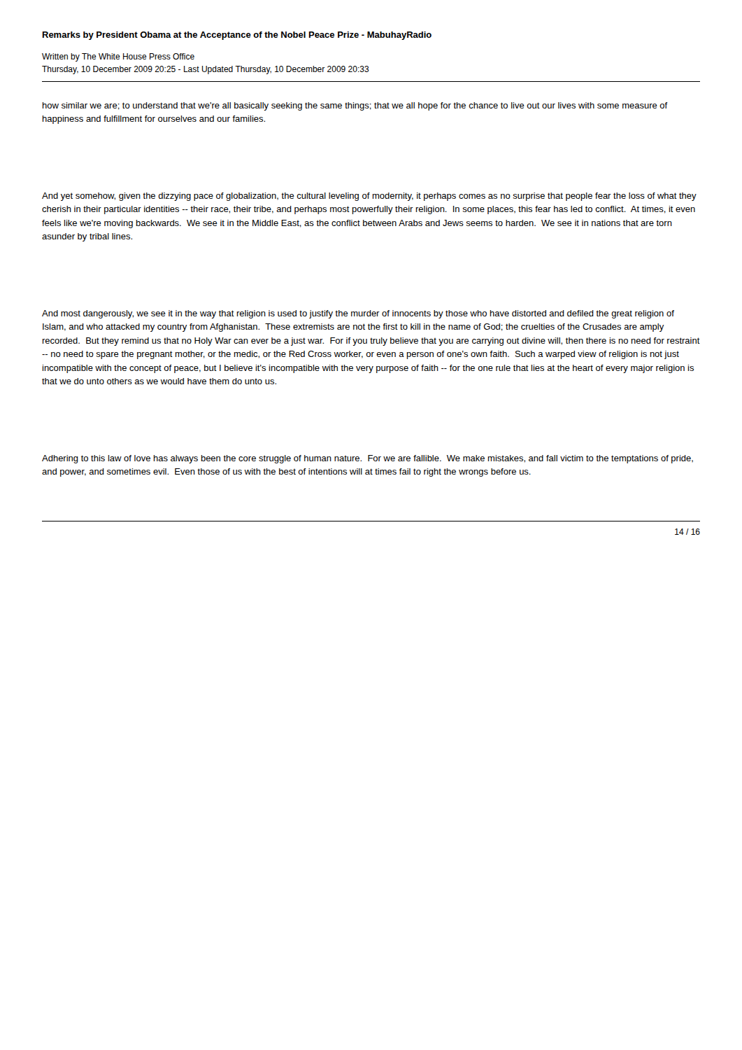Remarks by President Obama at the Acceptance of the Nobel Peace Prize - MabuhayRadio
Written by The White House Press Office Thursday, 10 December 2009 20:25 - Last Updated Thursday, 10 December 2009 20:33
how similar we are; to understand that we're all basically seeking the same things; that we all hope for the chance to live out our lives with some measure of happiness and fulfillment for ourselves and our families.
And yet somehow, given the dizzying pace of globalization, the cultural leveling of modernity, it perhaps comes as no surprise that people fear the loss of what they cherish in their particular identities -- their race, their tribe, and perhaps most powerfully their religion. In some places, this fear has led to conflict. At times, it even feels like we're moving backwards. We see it in the Middle East, as the conflict between Arabs and Jews seems to harden. We see it in nations that are torn asunder by tribal lines.
And most dangerously, we see it in the way that religion is used to justify the murder of innocents by those who have distorted and defiled the great religion of Islam, and who attacked my country from Afghanistan. These extremists are not the first to kill in the name of God; the cruelties of the Crusades are amply recorded. But they remind us that no Holy War can ever be a just war. For if you truly believe that you are carrying out divine will, then there is no need for restraint -- no need to spare the pregnant mother, or the medic, or the Red Cross worker, or even a person of one's own faith. Such a warped view of religion is not just incompatible with the concept of peace, but I believe it's incompatible with the very purpose of faith -- for the one rule that lies at the heart of every major religion is that we do unto others as we would have them do unto us.
Adhering to this law of love has always been the core struggle of human nature. For we are fallible. We make mistakes, and fall victim to the temptations of pride, and power, and sometimes evil. Even those of us with the best of intentions will at times fail to right the wrongs before us.
14 / 16